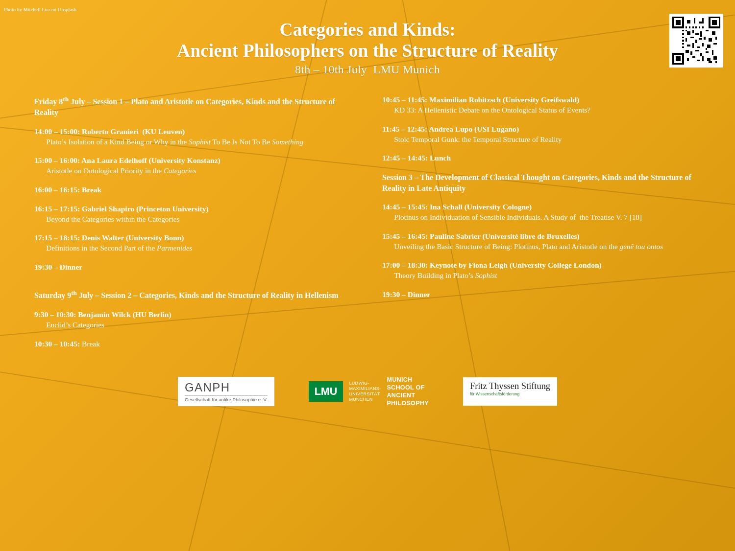Photo by Mitchell Luo on Unsplash
Categories and Kinds:
Ancient Philosophers on the Structure of Reality
8th – 10th July LMU Munich
Friday 8th July – Session 1 – Plato and Aristotle on Categories, Kinds and the Structure of Reality
14:00 – 15:00: Roberto Granieri (KU Leuven) Plato’s Isolation of a Kind Being or Why in the Sophist To Be Is Not To Be Something
15:00 – 16:00: Ana Laura Edelhoff (University Konstanz) Aristotle on Ontological Priority in the Categories
16:00 – 16:15: Break
16:15 – 17:15: Gabriel Shapiro (Princeton University) Beyond the Categories within the Categories
17:15 – 18:15: Denis Walter (University Bonn) Definitions in the Second Part of the Parmenides
19:30 – Dinner
Saturday 9th July – Session 2 – Categories, Kinds and the Structure of Reality in Hellenism
9:30 – 10:30: Benjamin Wilck (HU Berlin) Euclid’s Categories
10:30 – 10:45: Break
10:45 – 11:45: Maximilian Robitzsch (University Greifswald) KD 33: A Hellenistic Debate on the Ontological Status of Events?
11:45 – 12:45: Andrea Lupo (USI Lugano) Stoic Temporal Gunk: the Temporal Structure of Reality
12:45 – 14:45: Lunch
Session 3 – The Development of Classical Thought on Categories, Kinds and the Structure of Reality in Late Antiquity
14:45 – 15:45: Ina Schall (University Cologne) Plotinus on Individuation of Sensible Individuals. A Study of the Treatise V. 7 [18]
15:45 – 16:45: Pauline Sabrier (Université libre de Bruxelles) Unveiling the Basic Structure of Being: Plotinus, Plato and Aristotle on the genê tou ontos
17:00 – 18:30: Keynote by Fiona Leigh (University College London) Theory Building in Plato’s Sophist
19:30 – Dinner
GANPH Gesellschaft für antike Philosophie e. V.
LMU Ludwig-
Maximilians-
Universität
München Munich
School of
Ancient
Philosophy
Fritz Thyssen Stiftung für Wissenschaftsförderung